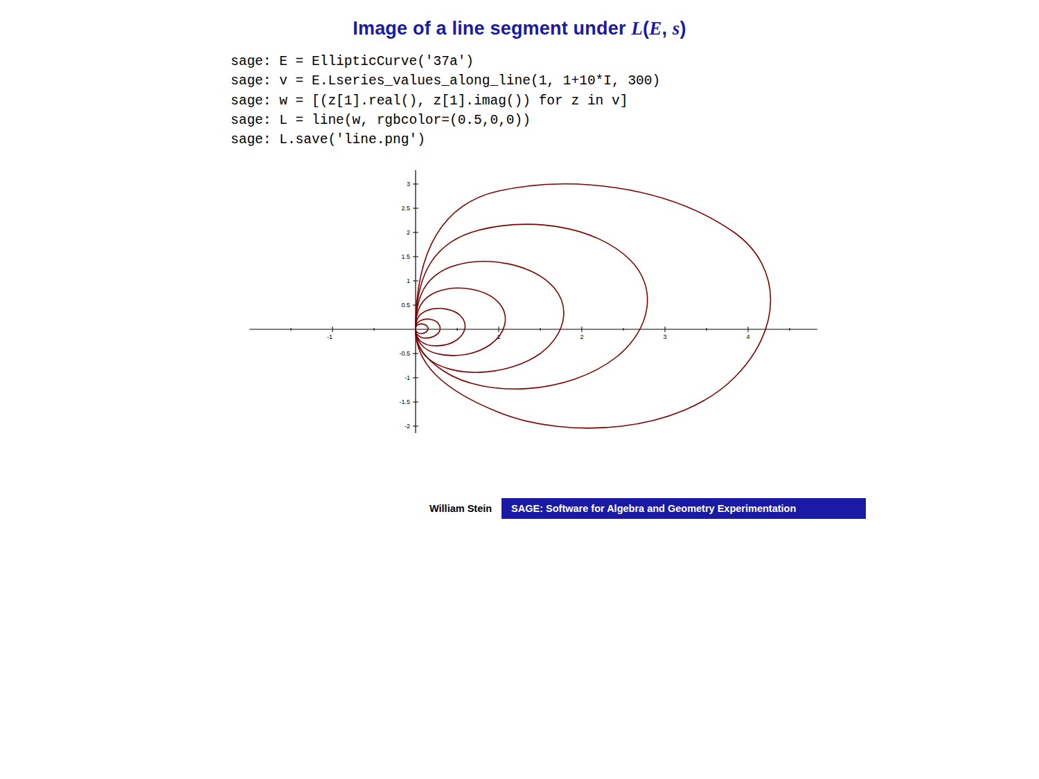Image of a line segment under L(E, s)
sage: E = EllipticCurve('37a')
sage: v = E.Lseries_values_along_line(1, 1+10*I, 300)
sage: w = [(z[1].real(), z[1].imag()) for z in v]
sage: L = line(w, rgbcolor=(0.5,0,0))
sage: L.save('line.png')
-1 1 2 3 4 3 2.5 2 1.5 1 0.5 -0.5 -1 -1.5 -2
William Stein
SAGE: Software for Algebra and Geometry Experimentation